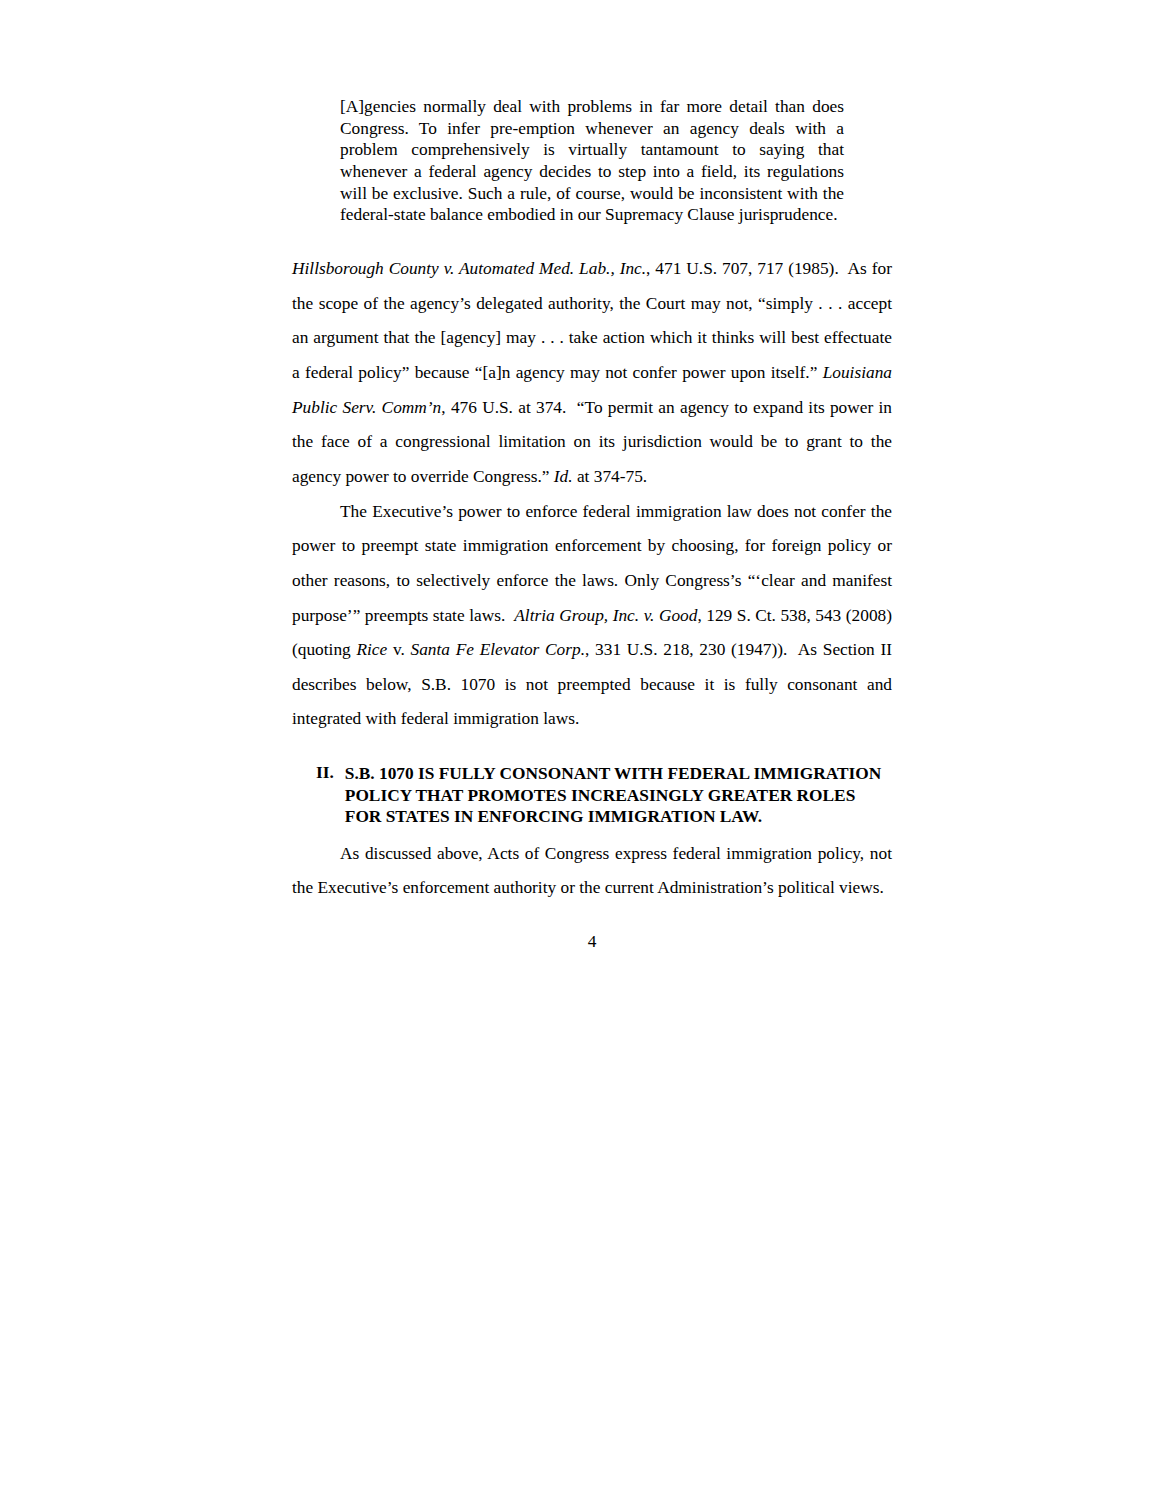[A]gencies normally deal with problems in far more detail than does Congress. To infer pre-emption whenever an agency deals with a problem comprehensively is virtually tantamount to saying that whenever a federal agency decides to step into a field, its regulations will be exclusive. Such a rule, of course, would be inconsistent with the federal-state balance embodied in our Supremacy Clause jurisprudence.
Hillsborough County v. Automated Med. Lab., Inc., 471 U.S. 707, 717 (1985). As for the scope of the agency’s delegated authority, the Court may not, “simply . . . accept an argument that the [agency] may . . . take action which it thinks will best effectuate a federal policy” because “[a]n agency may not confer power upon itself.” Louisiana Public Serv. Comm’n, 476 U.S. at 374. “To permit an agency to expand its power in the face of a congressional limitation on its jurisdiction would be to grant to the agency power to override Congress.” Id. at 374-75.
The Executive’s power to enforce federal immigration law does not confer the power to preempt state immigration enforcement by choosing, for foreign policy or other reasons, to selectively enforce the laws. Only Congress’s “‘clear and manifest purpose’” preempts state laws. Altria Group, Inc. v. Good, 129 S. Ct. 538, 543 (2008) (quoting Rice v. Santa Fe Elevator Corp., 331 U.S. 218, 230 (1947)). As Section II describes below, S.B. 1070 is not preempted because it is fully consonant and integrated with federal immigration laws.
II.
S.B. 1070 is fully consonant with federal immigration policy that promotes increasingly greater roles for states in enforcing immigration law.
As discussed above, Acts of Congress express federal immigration policy, not the Executive’s enforcement authority or the current Administration’s political views.
4